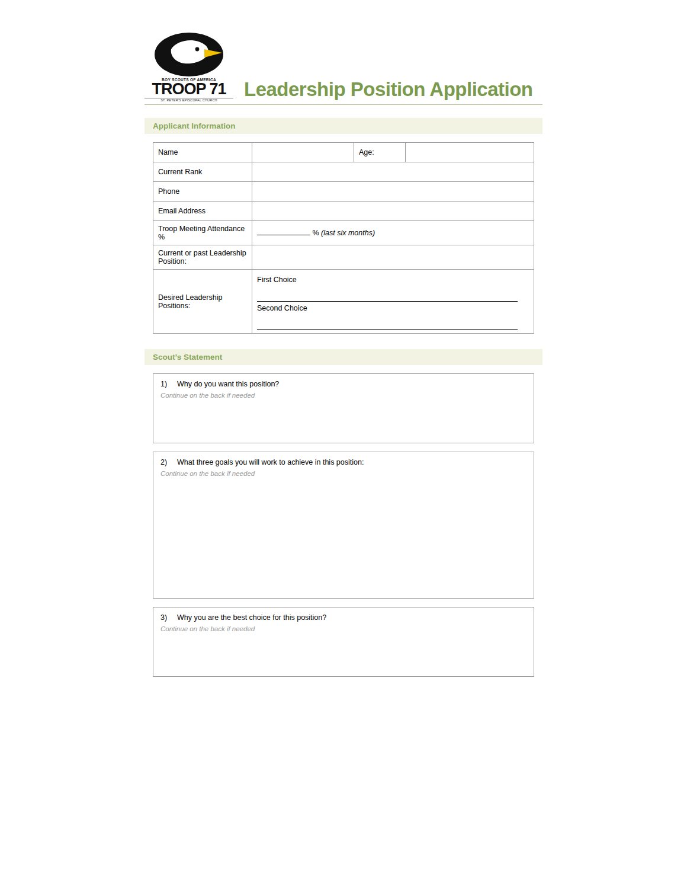BOY SCOUTS OF AMERICA
TROOP 71
ST. PETER'S EPISCOPAL CHURCH
Leadership Position Application
Applicant Information
| Name | | Age: | |
| Current Rank | |
| Phone | |
| Email Address | |
| Troop Meeting Attendance % | % (last six months) |
| Current or past Leadership Position: | |
| Desired Leadership Positions: | First Choice Second Choice |
Scout’s Statement
1) Why do you want this position?
Continue on the back if needed
2) What three goals you will work to achieve in this position:
Continue on the back if needed
3) Why you are the best choice for this position?
Continue on the back if needed